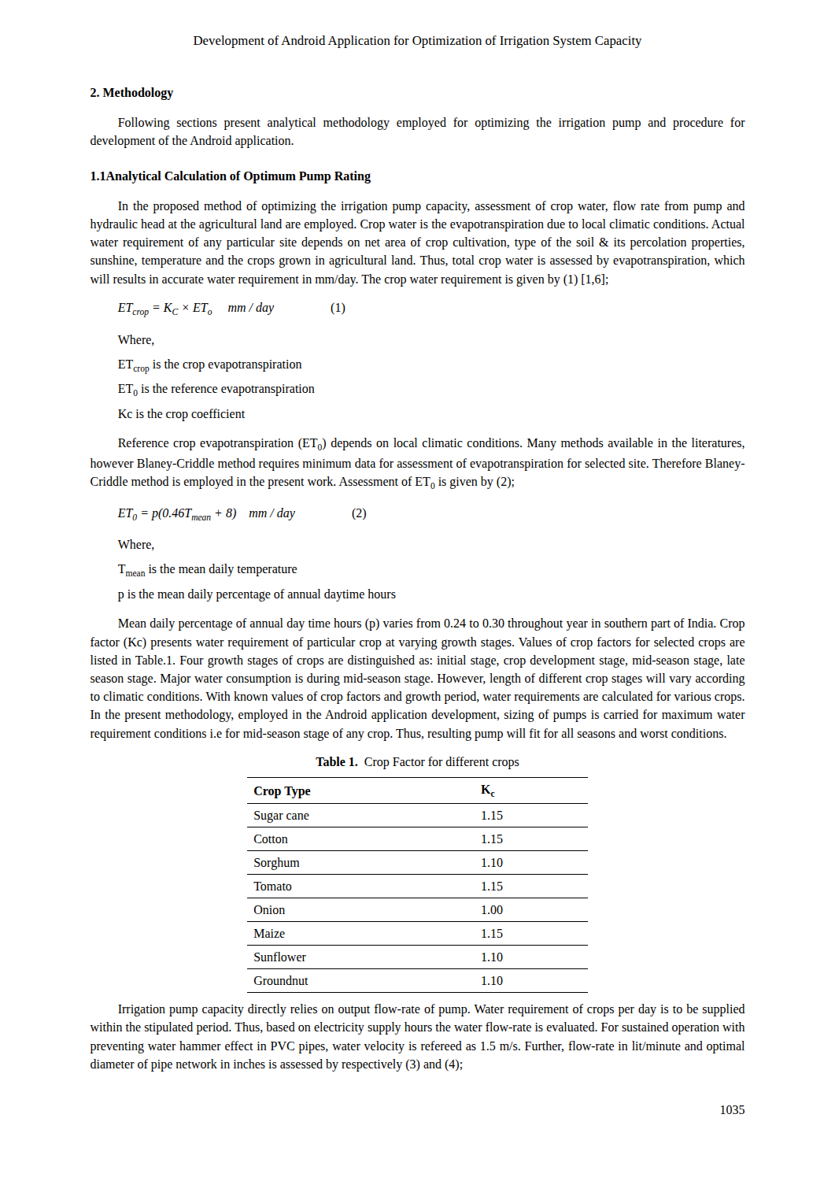Development of Android Application for Optimization of Irrigation System Capacity
2. Methodology
Following sections present analytical methodology employed for optimizing the irrigation pump and procedure for development of the Android application.
1.1Analytical Calculation of Optimum Pump Rating
In the proposed method of optimizing the irrigation pump capacity, assessment of crop water, flow rate from pump and hydraulic head at the agricultural land are employed. Crop water is the evapotranspiration due to local climatic conditions. Actual water requirement of any particular site depends on net area of crop cultivation, type of the soil & its percolation properties, sunshine, temperature and the crops grown in agricultural land. Thus, total crop water is assessed by evapotranspiration, which will results in accurate water requirement in mm/day. The crop water requirement is given by (1) [1,6];
ETcrop = KC × ETo mm / day (1)
Where,
ETcrop is the crop evapotranspiration
ET0 is the reference evapotranspiration
Kc is the crop coefficient
Reference crop evapotranspiration (ET0) depends on local climatic conditions. Many methods available in the literatures, however Blaney-Criddle method requires minimum data for assessment of evapotranspiration for selected site. Therefore Blaney-Criddle method is employed in the present work. Assessment of ET0 is given by (2);
ET0 = p(0.46Tmean + 8) mm / day (2)
Where,
Tmean is the mean daily temperature
p is the mean daily percentage of annual daytime hours
Mean daily percentage of annual day time hours (p) varies from 0.24 to 0.30 throughout year in southern part of India. Crop factor (Kc) presents water requirement of particular crop at varying growth stages. Values of crop factors for selected crops are listed in Table.1. Four growth stages of crops are distinguished as: initial stage, crop development stage, mid-season stage, late season stage. Major water consumption is during mid-season stage. However, length of different crop stages will vary according to climatic conditions. With known values of crop factors and growth period, water requirements are calculated for various crops. In the present methodology, employed in the Android application development, sizing of pumps is carried for maximum water requirement conditions i.e for mid-season stage of any crop. Thus, resulting pump will fit for all seasons and worst conditions.
Table 1. Crop Factor for different crops
| Crop Type | K c |
| --- | --- |
| Sugar cane | 1.15 |
| Cotton | 1.15 |
| Sorghum | 1.10 |
| Tomato | 1.15 |
| Onion | 1.00 |
| Maize | 1.15 |
| Sunflower | 1.10 |
| Groundnut | 1.10 |
Irrigation pump capacity directly relies on output flow-rate of pump. Water requirement of crops per day is to be supplied within the stipulated period. Thus, based on electricity supply hours the water flow-rate is evaluated. For sustained operation with preventing water hammer effect in PVC pipes, water velocity is refereed as 1.5 m/s. Further, flow-rate in lit/minute and optimal diameter of pipe network in inches is assessed by respectively (3) and (4);
1035